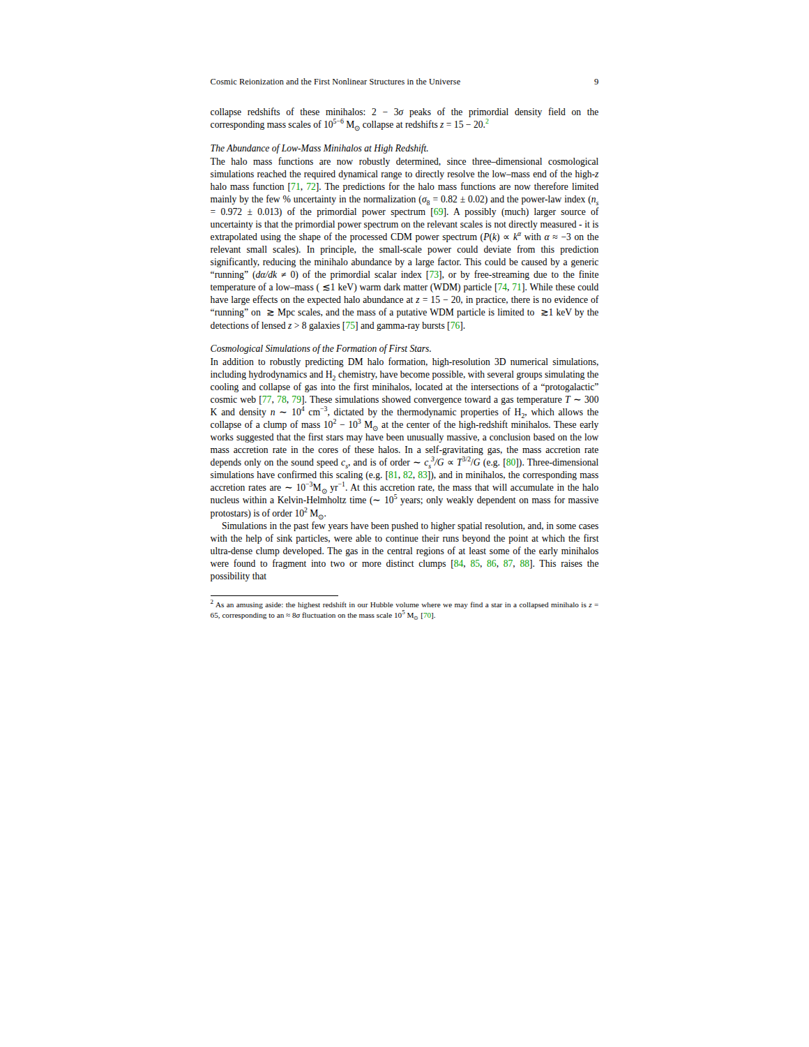Cosmic Reionization and the First Nonlinear Structures in the Universe 9
collapse redshifts of these minihalos: 2 − 3σ peaks of the primordial density field on the corresponding mass scales of 105−6 M⊙ collapse at redshifts z = 15 − 20.2
The Abundance of Low-Mass Minihalos at High Redshift.
The halo mass functions are now robustly determined, since three–dimensional cosmological simulations reached the required dynamical range to directly resolve the low–mass end of the high-z halo mass function [71, 72]. The predictions for the halo mass functions are now therefore limited mainly by the few % uncertainty in the normalization (σ8 = 0.82 ± 0.02) and the power-law index (ns = 0.972 ± 0.013) of the primordial power spectrum [69]. A possibly (much) larger source of uncertainty is that the primordial power spectrum on the relevant scales is not directly measured - it is extrapolated using the shape of the processed CDM power spectrum (P(k) ∝ kα with α ≈ −3 on the relevant small scales). In principle, the small-scale power could deviate from this prediction significantly, reducing the minihalo abundance by a large factor. This could be caused by a generic “running” (dα/dk ≠ 0) of the primordial scalar index [73], or by free-streaming due to the finite temperature of a low–mass ( ≲1 keV) warm dark matter (WDM) particle [74, 71]. While these could have large effects on the expected halo abundance at z = 15 − 20, in practice, there is no evidence of “running” on ≳ Mpc scales, and the mass of a putative WDM particle is limited to ≳1 keV by the detections of lensed z > 8 galaxies [75] and gamma-ray bursts [76].
Cosmological Simulations of the Formation of First Stars.
In addition to robustly predicting DM halo formation, high-resolution 3D numerical simulations, including hydrodynamics and H2 chemistry, have become possible, with several groups simulating the cooling and collapse of gas into the first minihalos, located at the intersections of a “protogalactic” cosmic web [77, 78, 79]. These simulations showed convergence toward a gas temperature T ∼ 300 K and density n ∼ 104 cm−3, dictated by the thermodynamic properties of H2, which allows the collapse of a clump of mass 102 − 103 M⊙ at the center of the high-redshift minihalos. These early works suggested that the first stars may have been unusually massive, a conclusion based on the low mass accretion rate in the cores of these halos. In a self-gravitating gas, the mass accretion rate depends only on the sound speed cs, and is of order ∼ cs3/G ∝ T3/2/G (e.g. [80]). Three-dimensional simulations have confirmed this scaling (e.g. [81, 82, 83]), and in minihalos, the corresponding mass accretion rates are ∼ 10−3M⊙ yr−1. At this accretion rate, the mass that will accumulate in the halo nucleus within a Kelvin-Helmholtz time (∼ 105 years; only weakly dependent on mass for massive protostars) is of order 102 M⊙.
Simulations in the past few years have been pushed to higher spatial resolution, and, in some cases with the help of sink particles, were able to continue their runs beyond the point at which the first ultra-dense clump developed. The gas in the central regions of at least some of the early minihalos were found to fragment into two or more distinct clumps [84, 85, 86, 87, 88]. This raises the possibility that
2 As an amusing aside: the highest redshift in our Hubble volume where we may find a star in a collapsed minihalo is z = 65, corresponding to an ≈ 8σ fluctuation on the mass scale 105 M⊙ [70].